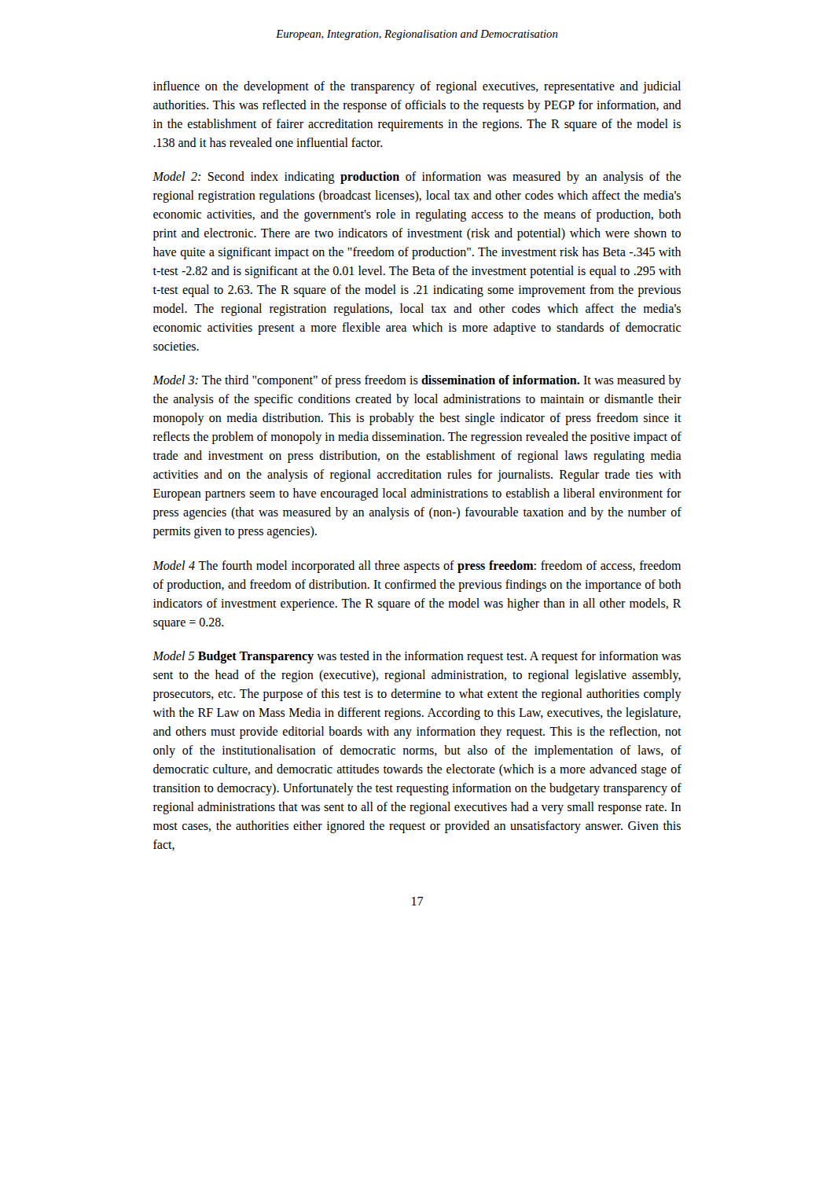European, Integration, Regionalisation and Democratisation
influence on the development of the transparency of regional executives, representative and judicial authorities. This was reflected in the response of officials to the requests by PEGP for information, and in the establishment of fairer accreditation requirements in the regions. The R square of the model is .138 and it has revealed one influential factor.
Model 2: Second index indicating production of information was measured by an analysis of the regional registration regulations (broadcast licenses), local tax and other codes which affect the media's economic activities, and the government's role in regulating access to the means of production, both print and electronic. There are two indicators of investment (risk and potential) which were shown to have quite a significant impact on the "freedom of production". The investment risk has Beta -.345 with t-test -2.82 and is significant at the 0.01 level. The Beta of the investment potential is equal to .295 with t-test equal to 2.63. The R square of the model is .21 indicating some improvement from the previous model. The regional registration regulations, local tax and other codes which affect the media's economic activities present a more flexible area which is more adaptive to standards of democratic societies.
Model 3: The third "component" of press freedom is dissemination of information. It was measured by the analysis of the specific conditions created by local administrations to maintain or dismantle their monopoly on media distribution. This is probably the best single indicator of press freedom since it reflects the problem of monopoly in media dissemination. The regression revealed the positive impact of trade and investment on press distribution, on the establishment of regional laws regulating media activities and on the analysis of regional accreditation rules for journalists. Regular trade ties with European partners seem to have encouraged local administrations to establish a liberal environment for press agencies (that was measured by an analysis of (non-) favourable taxation and by the number of permits given to press agencies).
Model 4 The fourth model incorporated all three aspects of press freedom: freedom of access, freedom of production, and freedom of distribution. It confirmed the previous findings on the importance of both indicators of investment experience. The R square of the model was higher than in all other models, R square = 0.28.
Model 5 Budget Transparency was tested in the information request test. A request for information was sent to the head of the region (executive), regional administration, to regional legislative assembly, prosecutors, etc. The purpose of this test is to determine to what extent the regional authorities comply with the RF Law on Mass Media in different regions. According to this Law, executives, the legislature, and others must provide editorial boards with any information they request. This is the reflection, not only of the institutionalisation of democratic norms, but also of the implementation of laws, of democratic culture, and democratic attitudes towards the electorate (which is a more advanced stage of transition to democracy). Unfortunately the test requesting information on the budgetary transparency of regional administrations that was sent to all of the regional executives had a very small response rate. In most cases, the authorities either ignored the request or provided an unsatisfactory answer. Given this fact,
17